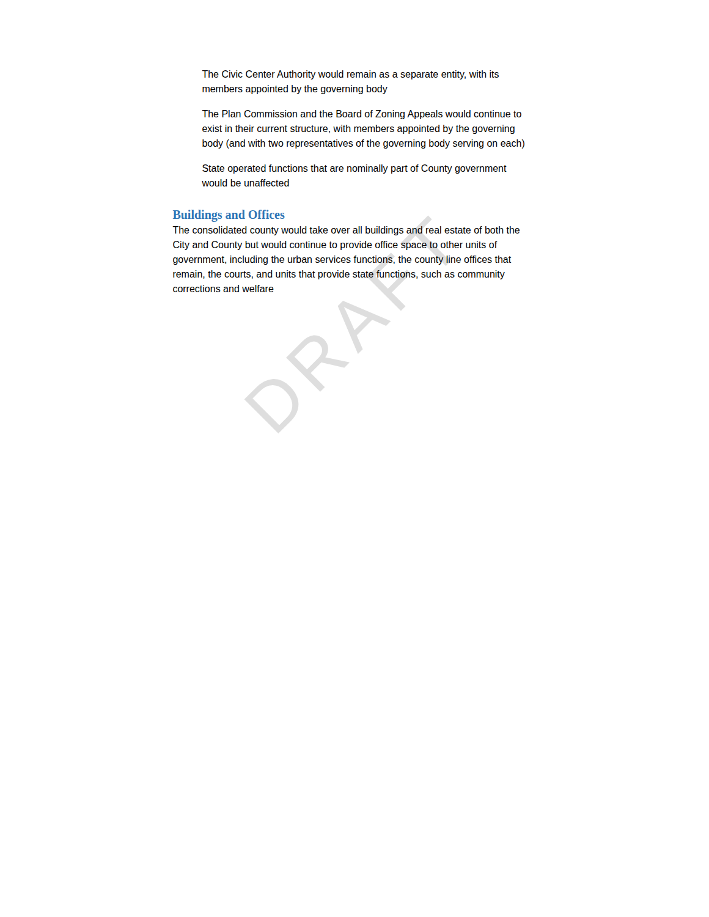DRAFT
The Civic Center Authority would remain as a separate entity, with its members appointed by the governing body
The Plan Commission and the Board of Zoning Appeals would continue to exist in their current structure, with members appointed by the governing body (and with two representatives of the governing body serving on each)
State operated functions that are nominally part of County government would be unaffected
Buildings and Offices
The consolidated county would take over all buildings and real estate of both the City and County but would continue to provide office space to other units of government, including the urban services functions, the county line offices that remain, the courts, and units that provide state functions, such as community corrections and welfare